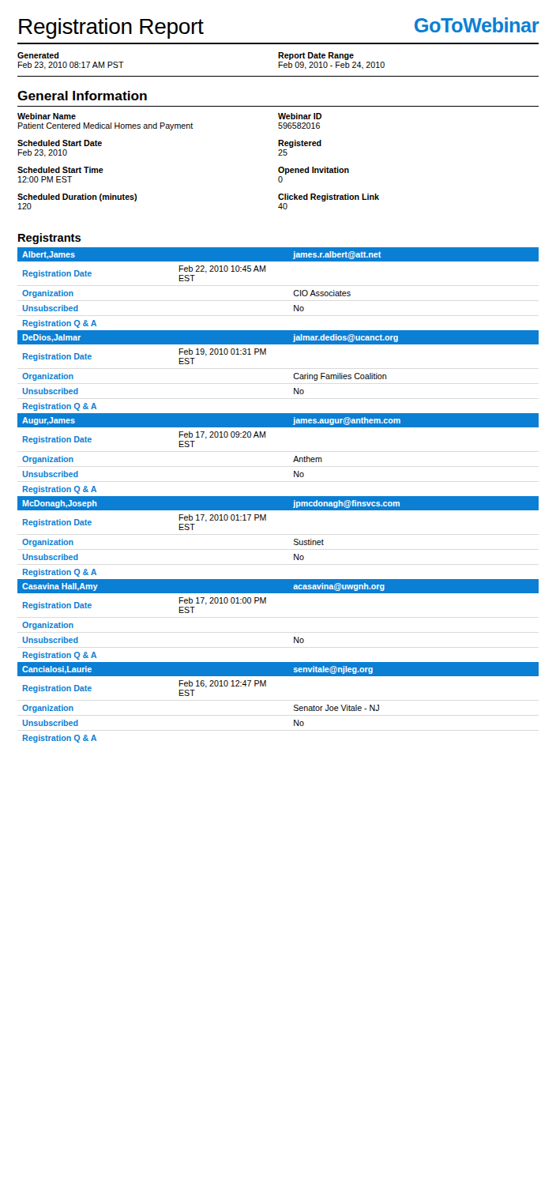Registration Report
GoToWebinar
Generated
Feb 23, 2010 08:17 AM PST
Report Date Range
Feb 09, 2010 - Feb 24, 2010
General Information
Webinar Name
Patient Centered Medical Homes and Payment
Webinar ID
596582016
Scheduled Start Date
Feb 23, 2010
Registered
25
Scheduled Start Time
12:00 PM EST
Opened Invitation
0
Scheduled Duration (minutes)
120
Clicked Registration Link
40
Registrants
| Albert,James | james.r.albert@att.net |
| Registration Date | Feb 22, 2010 10:45 AM EST | |
| Organization | | CIO Associates |
| Unsubscribed | | No |
| Registration Q & A |
| DeDios,Jalmar | jalmar.dedios@ucanct.org |
| Registration Date | Feb 19, 2010 01:31 PM EST | |
| Organization | | Caring Families Coalition |
| Unsubscribed | | No |
| Registration Q & A |
| Augur,James | james.augur@anthem.com |
| Registration Date | Feb 17, 2010 09:20 AM EST | |
| Organization | | Anthem |
| Unsubscribed | | No |
| Registration Q & A |
| McDonagh,Joseph | jpmcdonagh@finsvcs.com |
| Registration Date | Feb 17, 2010 01:17 PM EST | |
| Organization | | Sustinet |
| Unsubscribed | | No |
| Registration Q & A |
| Casavina Hall,Amy | acasavina@uwgnh.org |
| Registration Date | Feb 17, 2010 01:00 PM EST | |
| Organization | | |
| Unsubscribed | | No |
| Registration Q & A |
| Cancialosi,Laurie | senvitale@njleg.org |
| Registration Date | Feb 16, 2010 12:47 PM EST | |
| Organization | | Senator Joe Vitale - NJ |
| Unsubscribed | | No |
| Registration Q & A |